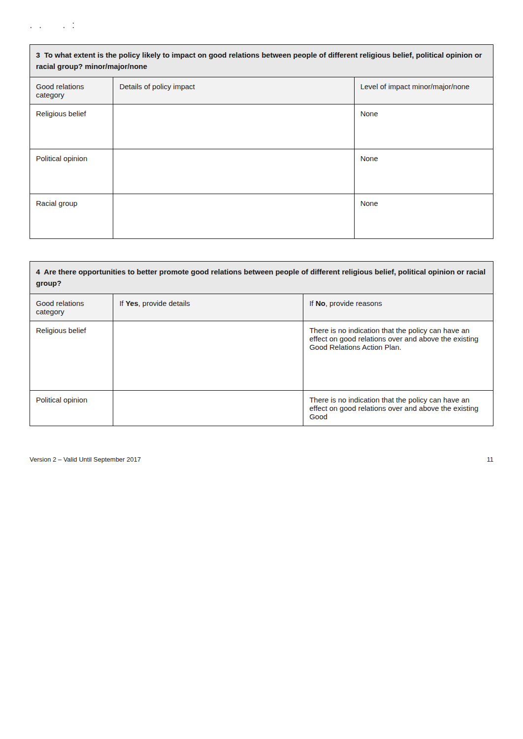. . . :
| 3 To what extent is the policy likely to impact on good relations between people of different religious belief, political opinion or racial group? minor/major/none |
| Good relations category | Details of policy impact | Level of impact minor/major/none |
| Religious belief | | None |
| Political opinion | | None |
| Racial group | | None |
| 4 Are there opportunities to better promote good relations between people of different religious belief, political opinion or racial group? |
| Good relations category | If Yes , provide details | If No , provide reasons |
| Religious belief | | There is no indication that the policy can have an effect on good relations over and above the existing Good Relations Action Plan. |
| Political opinion | | There is no indication that the policy can have an effect on good relations over and above the existing Good |
Version 2 – Valid Until September 2017 11